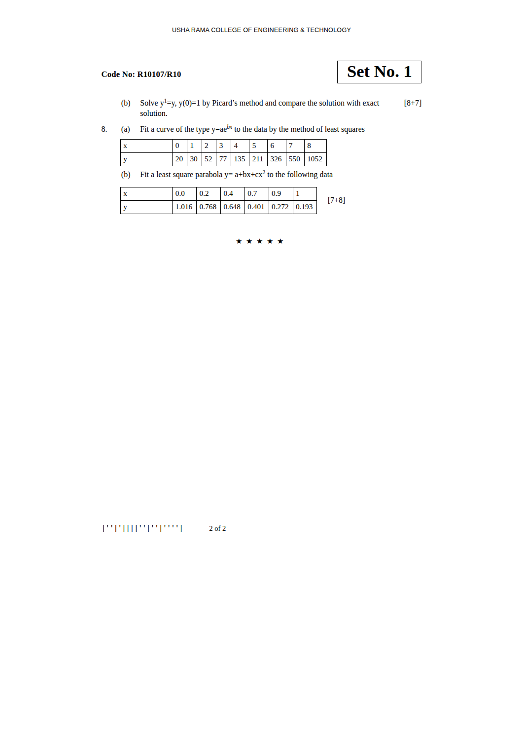USHA RAMA COLLEGE OF ENGINEERING & TECHNOLOGY
Code No: R10107/R10
Set No. 1
(b)
[8+7] Solve y1=y, y(0)=1 by Picard’s method and compare the solution with exact solution.
8.
(a)
Fit a curve of the type y=aebx to the data by the method of least squares
| x | 0 | 1 | 2 | 3 | 4 | 5 | 6 | 7 | 8 |
| y | 20 | 30 | 52 | 77 | 135 | 211 | 326 | 550 | 1052 |
(b)
Fit a least square parabola y= a+bx+cx2 to the following data
| x | 0.0 | 0.2 | 0.4 | 0.7 | 0.9 | 1 |
| y | 1.016 | 0.768 | 0.648 | 0.401 | 0.272 | 0.193 |
[7+8]
★★★★★
|''|'||||''|''|''''|
2 of 2